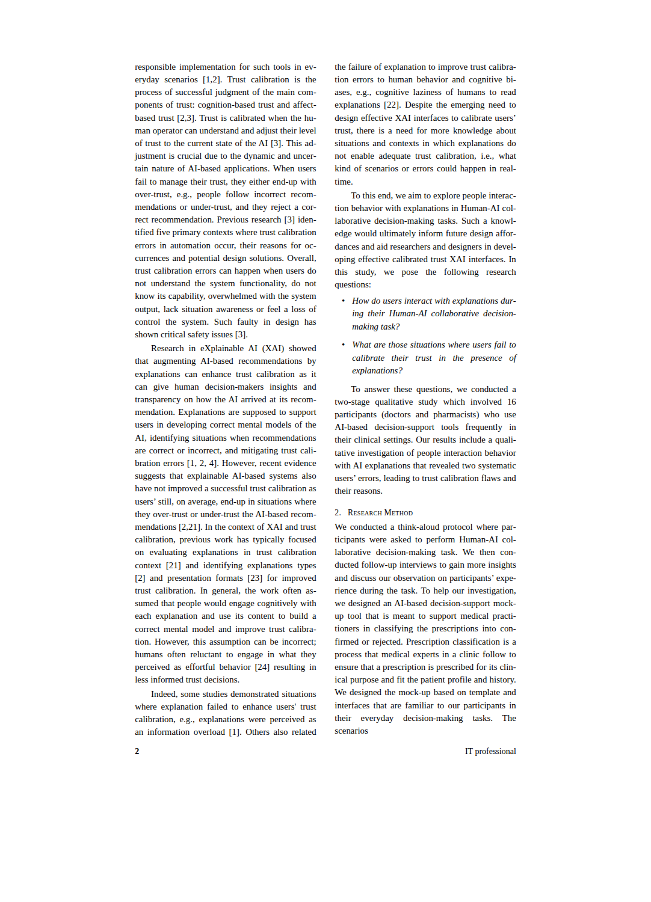responsible implementation for such tools in everyday scenarios [1,2]. Trust calibration is the process of successful judgment of the main components of trust: cognition-based trust and affect-based trust [2,3]. Trust is calibrated when the human operator can understand and adjust their level of trust to the current state of the AI [3]. This adjustment is crucial due to the dynamic and uncertain nature of AI-based applications. When users fail to manage their trust, they either end-up with over-trust, e.g., people follow incorrect recommendations or under-trust, and they reject a correct recommendation. Previous research [3] identified five primary contexts where trust calibration errors in automation occur, their reasons for occurrences and potential design solutions. Overall, trust calibration errors can happen when users do not understand the system functionality, do not know its capability, overwhelmed with the system output, lack situation awareness or feel a loss of control the system. Such faulty in design has shown critical safety issues [3].
Research in eXplainable AI (XAI) showed that augmenting AI-based recommendations by explanations can enhance trust calibration as it can give human decision-makers insights and transparency on how the AI arrived at its recommendation. Explanations are supposed to support users in developing correct mental models of the AI, identifying situations when recommendations are correct or incorrect, and mitigating trust calibration errors [1, 2, 4]. However, recent evidence suggests that explainable AI-based systems also have not improved a successful trust calibration as users’ still, on average, end-up in situations where they over-trust or under-trust the AI-based recommendations [2,21]. In the context of XAI and trust calibration, previous work has typically focused on evaluating explanations in trust calibration context [21] and identifying explanations types [2] and presentation formats [23] for improved trust calibration. In general, the work often assumed that people would engage cognitively with each explanation and use its content to build a correct mental model and improve trust calibration. However, this assumption can be incorrect; humans often reluctant to engage in what they perceived as effortful behavior [24] resulting in less informed trust decisions.
Indeed, some studies demonstrated situations where explanation failed to enhance users' trust calibration, e.g., explanations were perceived as an information overload [1]. Others also related the failure of explanation to improve trust calibration errors to human behavior and cognitive biases, e.g., cognitive laziness of humans to read explanations [22]. Despite the emerging need to design effective XAI interfaces to calibrate users’ trust, there is a need for more knowledge about situations and contexts in which explanations do not enable adequate trust calibration, i.e., what kind of scenarios or errors could happen in real-time.
To this end, we aim to explore people interaction behavior with explanations in Human-AI collaborative decision-making tasks. Such a knowledge would ultimately inform future design affordances and aid researchers and designers in developing effective calibrated trust XAI interfaces. In this study, we pose the following research questions:
How do users interact with explanations during their Human-AI collaborative decision-making task?
What are those situations where users fail to calibrate their trust in the presence of explanations?
To answer these questions, we conducted a two-stage qualitative study which involved 16 participants (doctors and pharmacists) who use AI-based decision-support tools frequently in their clinical settings. Our results include a qualitative investigation of people interaction behavior with AI explanations that revealed two systematic users’ errors, leading to trust calibration flaws and their reasons.
2. Research Method
We conducted a think-aloud protocol where participants were asked to perform Human-AI collaborative decision-making task. We then conducted follow-up interviews to gain more insights and discuss our observation on participants’ experience during the task. To help our investigation, we designed an AI-based decision-support mock-up tool that is meant to support medical practitioners in classifying the prescriptions into confirmed or rejected. Prescription classification is a process that medical experts in a clinic follow to ensure that a prescription is prescribed for its clinical purpose and fit the patient profile and history. We designed the mock-up based on template and interfaces that are familiar to our participants in their everyday decision-making tasks. The scenarios
2 IT professional